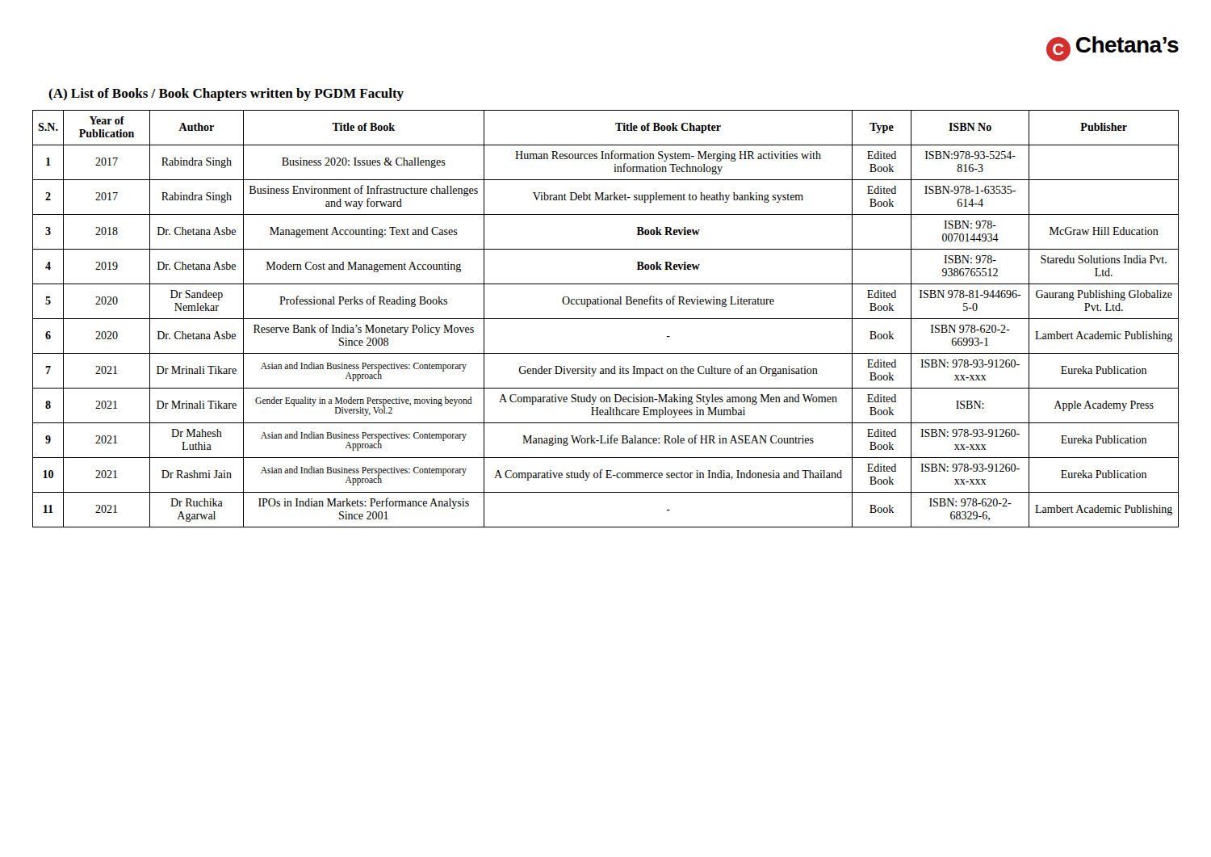CChetana’s
(A) List of Books / Book Chapters written by PGDM Faculty
| S.N. | Year of Publica­tion | Author | Title of Book | Title of Book Chapter | Type | ISBN No | Publisher |
| --- | --- | --- | --- | --- | --- | --- | --- |
| 1 | 2017 | Rabindra Singh | Business 2020: Issues & Challenges | Human Resources Information System- Merging HR activities with information Technology | Edited Book | ISBN:978-93-5254-816-3 | |
| 2 | 2017 | Rabindra Singh | Business Environment of Infrastructure challenges and way forward | Vibrant Debt Market- supplement to heathy banking system | Edited Book | ISBN-978-1-63535-614-4 | |
| 3 | 2018 | Dr. Chetana Asbe | Management Accounting: Text and Cases | Book Review | | ISBN: 978-0070144934 | McGraw Hill Education |
| 4 | 2019 | Dr. Chetana Asbe | Modern Cost and Management Accounting | Book Review | | ISBN: 978-9386765512 | Staredu Solutions India Pvt. Ltd. |
| 5 | 2020 | Dr Sandeep Nemlekar | Professional Perks of Reading Books | Occupational Benefits of Reviewing Literature | Edited Book | ISBN 978-81-944696-5-0 | Gaurang Publishing Globalize Pvt. Ltd. |
| 6 | 2020 | Dr. Chetana Asbe | Reserve Bank of India’s Monetary Policy Moves Since 2008 | - | Book | ISBN 978-620-2-66993-1 | Lambert Academic Publishing |
| 7 | 2021 | Dr Mrinali Tikare | Asian and Indian Business Perspectives: Contemporary Approach | Gender Diversity and its Impact on the Culture of an Organisation | Edited Book | ISBN: 978-93-91260-xx-xxx | Eureka Publication |
| 8 | 2021 | Dr Mrinali Tikare | Gender Equality in a Modern Perspective, moving beyond Diversity, Vol.2 | A Comparative Study on Decision-Making Styles among Men and Women Healthcare Employees in Mumbai | Edited Book | ISBN: | Apple Academy Press |
| 9 | 2021 | Dr Mahesh Luthia | Asian and Indian Business Perspectives: Contemporary Approach | Managing Work-Life Balance: Role of HR in ASEAN Countries | Edited Book | ISBN: 978-93-91260-xx-xxx | Eureka Publication |
| 10 | 2021 | Dr Rashmi Jain | Asian and Indian Business Perspectives: Contemporary Approach | A Comparative study of E-commerce sector in India, Indonesia and Thailand | Edited Book | ISBN: 978-93-91260-xx-xxx | Eureka Publication |
| 11 | 2021 | Dr Ruchika Agarwal | IPOs in Indian Markets: Performance Analysis Since 2001 | - | Book | ISBN: 978-620-2-68329-6, | Lambert Academic Publishing |